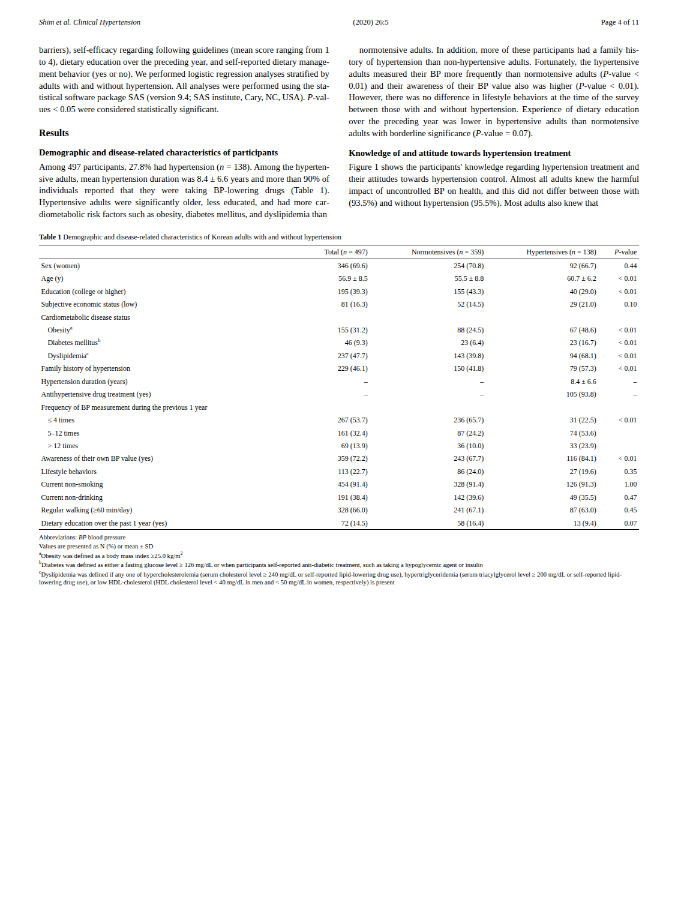Shim et al. Clinical Hypertension
(2020) 26:5
Page 4 of 11
barriers), self-efficacy regarding following guidelines (mean score ranging from 1 to 4), dietary education over the preceding year, and self-reported dietary management behavior (yes or no). We performed logistic regression analyses stratified by adults with and without hypertension. All analyses were performed using the statistical software package SAS (version 9.4; SAS institute, Cary, NC, USA). P-values < 0.05 were considered statistically significant.
Results
Demographic and disease-related characteristics of participants
Among 497 participants, 27.8% had hypertension (n = 138). Among the hypertensive adults, mean hypertension duration was 8.4 ± 6.6 years and more than 90% of individuals reported that they were taking BP-lowering drugs (Table 1). Hypertensive adults were significantly older, less educated, and had more cardiometabolic risk factors such as obesity, diabetes mellitus, and dyslipidemia than
normotensive adults. In addition, more of these participants had a family history of hypertension than non-hypertensive adults. Fortunately, the hypertensive adults measured their BP more frequently than normotensive adults (P-value < 0.01) and their awareness of their BP value also was higher (P-value < 0.01). However, there was no difference in lifestyle behaviors at the time of the survey between those with and without hypertension. Experience of dietary education over the preceding year was lower in hypertensive adults than normotensive adults with borderline significance (P-value = 0.07).
Knowledge of and attitude towards hypertension treatment
Figure 1 shows the participants' knowledge regarding hypertension treatment and their attitudes towards hypertension control. Almost all adults knew the harmful impact of uncontrolled BP on health, and this did not differ between those with (93.5%) and without hypertension (95.5%). Most adults also knew that
Table 1 Demographic and disease-related characteristics of Korean adults with and without hypertension
| | Total ( n = 497) | Normotensives ( n = 359) | Hypertensives ( n = 138) | P -value |
| --- | --- | --- | --- | --- |
| Sex (women) | 346 (69.6) | 254 (70.8) | 92 (66.7) | 0.44 |
| Age (y) | 56.9 ± 8.5 | 55.5 ± 8.8 | 60.7 ± 6.2 | < 0.01 |
| Education (college or higher) | 195 (39.3) | 155 (43.3) | 40 (29.0) | < 0.01 |
| Subjective economic status (low) | 81 (16.3) | 52 (14.5) | 29 (21.0) | 0.10 |
| Cardiometabolic disease status | | | | |
| Obesity a | 155 (31.2) | 88 (24.5) | 67 (48.6) | < 0.01 |
| Diabetes mellitus b | 46 (9.3) | 23 (6.4) | 23 (16.7) | < 0.01 |
| Dyslipidemia c | 237 (47.7) | 143 (39.8) | 94 (68.1) | < 0.01 |
| Family history of hypertension | 229 (46.1) | 150 (41.8) | 79 (57.3) | < 0.01 |
| Hypertension duration (years) | – | – | 8.4 ± 6.6 | – |
| Antihypertensive drug treatment (yes) | – | – | 105 (93.8) | – |
| Frequency of BP measurement during the previous 1 year | | | | |
| ≤ 4 times | 267 (53.7) | 236 (65.7) | 31 (22.5) | < 0.01 |
| 5–12 times | 161 (32.4) | 87 (24.2) | 74 (53.6) | |
| > 12 times | 69 (13.9) | 36 (10.0) | 33 (23.9) | |
| Awareness of their own BP value (yes) | 359 (72.2) | 243 (67.7) | 116 (84.1) | < 0.01 |
| Lifestyle behaviors | 113 (22.7) | 86 (24.0) | 27 (19.6) | 0.35 |
| Current non-smoking | 454 (91.4) | 328 (91.4) | 126 (91.3) | 1.00 |
| Current non-drinking | 191 (38.4) | 142 (39.6) | 49 (35.5) | 0.47 |
| Regular walking (≥60 min/day) | 328 (66.0) | 241 (67.1) | 87 (63.0) | 0.45 |
| Dietary education over the past 1 year (yes) | 72 (14.5) | 58 (16.4) | 13 (9.4) | 0.07 |
Abbreviations: BP blood pressure
Values are presented as N (%) or mean ± SD
aObesity was defined as a body mass index ≥25.0 kg/m2
bDiabetes was defined as either a fasting glucose level ≥ 126 mg/dL or when participants self-reported anti-diabetic treatment, such as taking a hypoglycemic agent or insulin
cDyslipidemia was defined if any one of hypercholesterolemia (serum cholesterol level ≥ 240 mg/dL or self-reported lipid-lowering drug use), hypertriglyceridemia (serum triacylglycerol level ≥ 200 mg/dL or self-reported lipid-lowering drug use), or low HDL-cholesterol (HDL cholesterol level < 40 mg/dL in men and < 50 mg/dL in women, respectively) is present